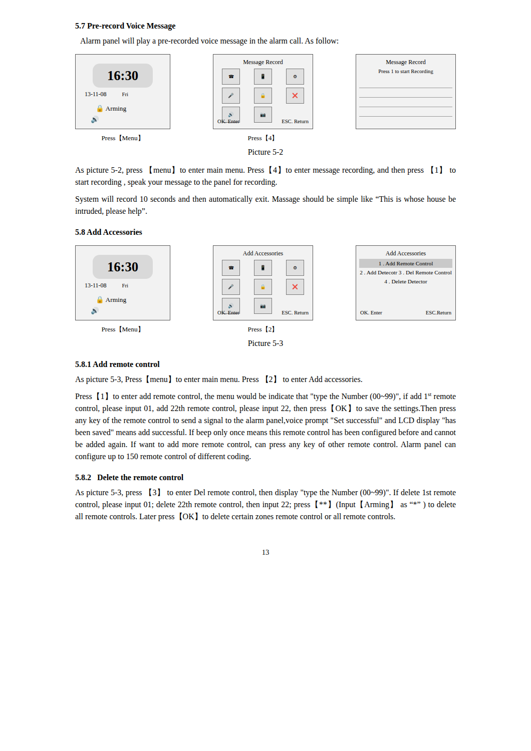5.7 Pre-record Voice Message
Alarm panel will play a pre-recorded voice message in the alarm call. As follow:
16:30
13-11-08 Fri
🔒 Arming
🔊
Press【Menu】
Message Record
☎
📱
⚙
🎤
🔒
❌
🔊
📷
OK. Enter ESC. Return
Press【4】
Message Record
Press 1 to start Recording
Picture 5-2
As picture 5-2, press 【menu】to enter main menu. Press【4】to enter message recording, and then press 【1】 to start recording , speak your message to the panel for recording.
System will record 10 seconds and then automatically exit. Massage should be simple like “This is whose house be intruded, please help”.
5.8 Add Accessories
16:30
13-11-08 Fri
🔒 Arming
🔊
Press【Menu】
Add Accessories
☎
📱
⚙
🎤
🔒
❌
🔊
📷
OK. Enter ESC. Return
Press【2】
Add Accessories
1 . Add Remote Control 2 . Add Detecotr 3 . Del Remote Control 4 . Delete Detector
OK. Enter ESC.Return
Picture 5-3
5.8.1 Add remote control
As picture 5-3, Press【menu】to enter main menu. Press 【2】 to enter Add accessories.
Press【1】to enter add remote control, the menu would be indicate that "type the Number (00~99)", if add 1st remote control, please input 01, add 22th remote control, please input 22, then press【OK】to save the settings.Then press any key of the remote control to send a signal to the alarm panel,voice prompt "Set successful" and LCD display "has been saved" means add successful. If beep only once means this remote control has been configured before and cannot be added again. If want to add more remote control, can press any key of other remote control. Alarm panel can configure up to 150 remote control of different coding.
5.8.2 Delete the remote control
As picture 5-3, press 【3】 to enter Del remote control, then display "type the Number (00~99)". If delete 1st remote control, please input 01; delete 22th remote control, then input 22; press【**】(Input【Arming】 as “*” ) to delete all remote controls. Later press【OK】to delete certain zones remote control or all remote controls.
13